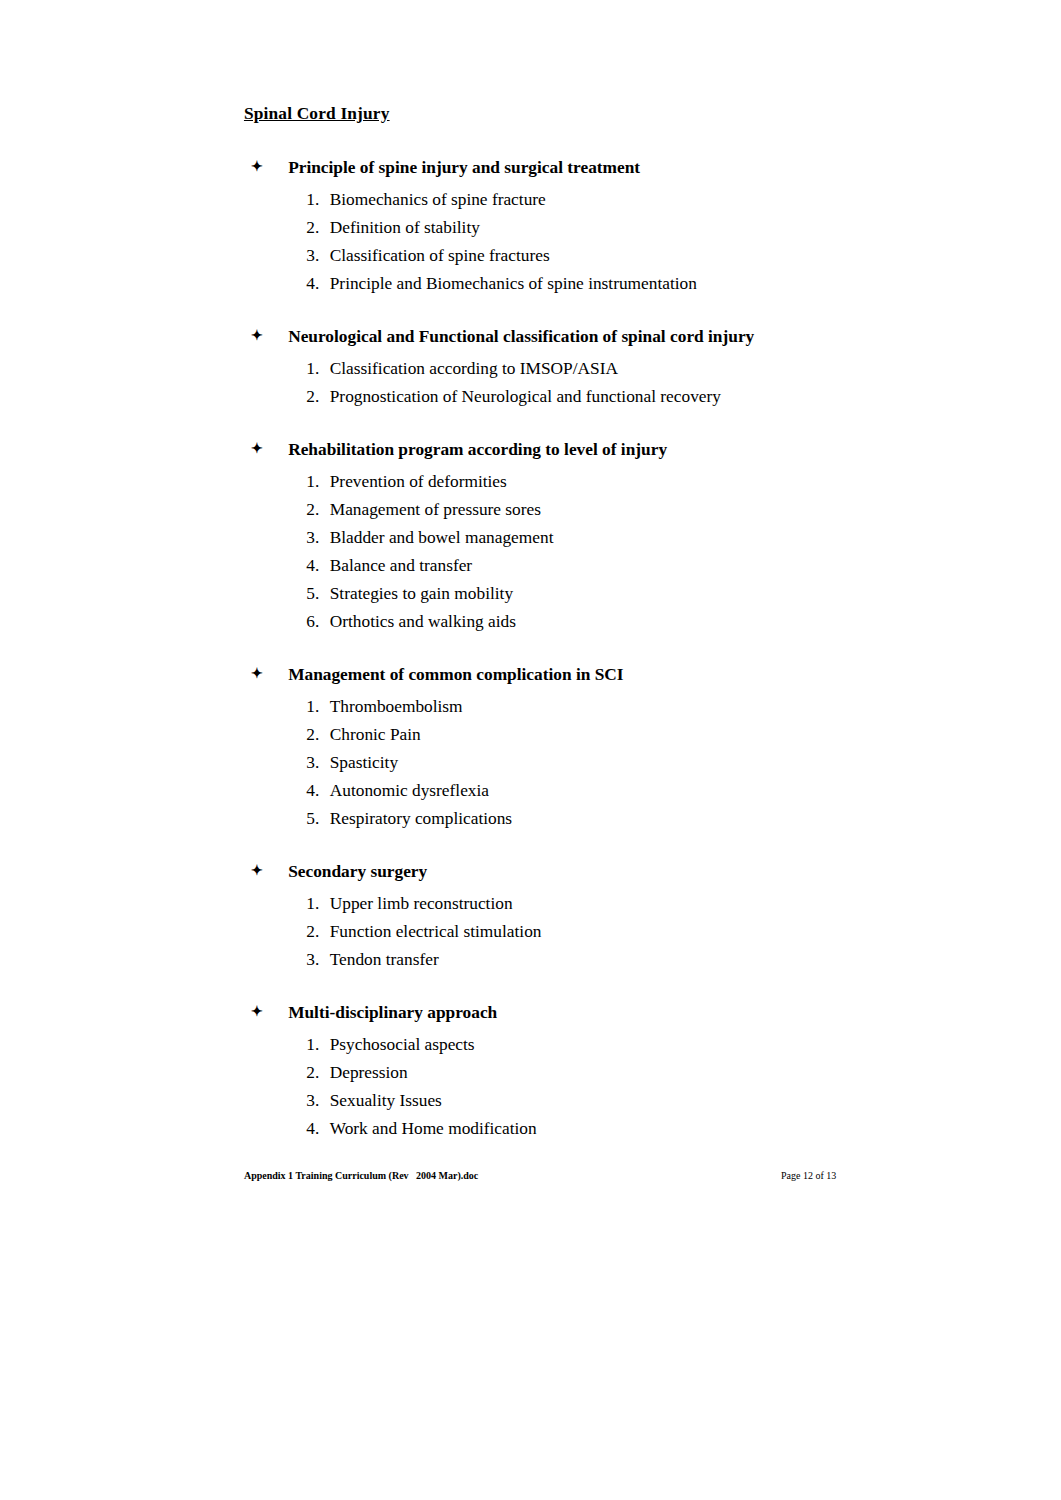Spinal Cord Injury
✦Principle of spine injury and surgical treatment
Biomechanics of spine fracture
Definition of stability
Classification of spine fractures
Principle and Biomechanics of spine instrumentation
✦Neurological and Functional classification of spinal cord injury
Classification according to IMSOP/ASIA
Prognostication of Neurological and functional recovery
✦Rehabilitation program according to level of injury
Prevention of deformities
Management of pressure sores
Bladder and bowel management
Balance and transfer
Strategies to gain mobility
Orthotics and walking aids
✦Management of common complication in SCI
Thromboembolism
Chronic Pain
Spasticity
Autonomic dysreflexia
Respiratory complications
✦Secondary surgery
Upper limb reconstruction
Function electrical stimulation
Tendon transfer
✦Multi-disciplinary approach
Psychosocial aspects
Depression
Sexuality Issues
Work and Home modification
Appendix 1 Training Curriculum (Rev 2004 Mar).doc Page 12 of 13